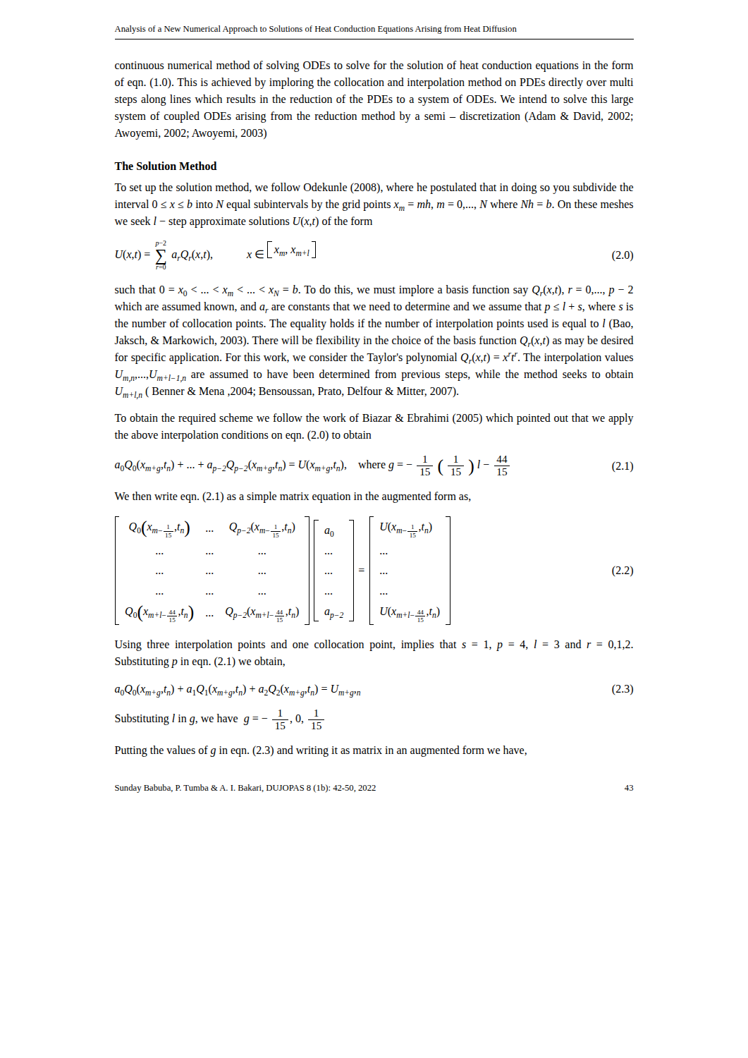Analysis of a New Numerical Approach to Solutions of Heat Conduction Equations Arising from Heat Diffusion
continuous numerical method of solving ODEs to solve for the solution of heat conduction equations in the form of eqn. (1.0). This is achieved by imploring the collocation and interpolation method on PDEs directly over multi steps along lines which results in the reduction of the PDEs to a system of ODEs. We intend to solve this large system of coupled ODEs arising from the reduction method by a semi – discretization (Adam & David, 2002; Awoyemi, 2002; Awoyemi, 2003)
The Solution Method
To set up the solution method, we follow Odekunle (2008), where he postulated that in doing so you subdivide the interval 0 ≤ x ≤ b into N equal subintervals by the grid points xm = mh, m = 0,..., N where Nh = b. On these meshes we seek l − step approximate solutions U(x,t) of the form
U(x,t) = p−2∑r=0 arQr(x,t), x ∈ xm, xm+l
(2.0)
such that 0 = x0 < ... < xm < ... < xN = b. To do this, we must implore a basis function say Qr(x,t), r = 0,..., p − 2 which are assumed known, and ar are constants that we need to determine and we assume that p ≤ l + s, where s is the number of collocation points. The equality holds if the number of interpolation points used is equal to l (Bao, Jaksch, & Markowich, 2003). There will be flexibility in the choice of the basis function Qr(x,t) as may be desired for specific application. For this work, we consider the Taylor's polynomial Qr(x,t) = xrtr. The interpolation values Um,n,...,Um+l−1,n are assumed to have been determined from previous steps, while the method seeks to obtain Um+l,n ( Benner & Mena ,2004; Bensoussan, Prato, Delfour & Mitter, 2007).
To obtain the required scheme we follow the work of Biazar & Ebrahimi (2005) which pointed out that we apply the above interpolation conditions on eqn. (2.0) to obtain
a0Q0(xm+g,tn) + ... + ap−2Qp−2(xm+g,tn) = U(xm+g,tn), where g = − 115 ( 115 ) l − 4415
(2.1)
We then write eqn. (2.1) as a simple matrix equation in the augmented form as,
| Q 0 ( x m − 1 15 , t n ) | ... | Q p−2 ( x m − 1 15 , t n ) |
| ... | ... | ... |
| ... | ... | ... |
| ... | ... | ... |
| Q 0 ( x m+l − 44 15 , t n ) | ... | Q p−2 ( x m+l − 44 15 , t n ) |
| a 0 |
| ... |
| ... |
| ... |
| a p−2 |
=
| U ( x m − 1 15 , t n ) |
| ... |
| ... |
| ... |
| U ( x m+l − 44 15 , t n ) |
(2.2)
Using three interpolation points and one collocation point, implies that s = 1, p = 4, l = 3 and r = 0,1,2. Substituting p in eqn. (2.1) we obtain,
a0Q0(xm+g,tn) + a1Q1(xm+g,tn) + a2Q2(xm+g,tn) = Um+g,n
(2.3)
Substituting l in g, we have g = − 115, 0, 115
Putting the values of g in eqn. (2.3) and writing it as matrix in an augmented form we have,
Sunday Babuba, P. Tumba & A. I. Bakari, DUJOPAS 8 (1b): 42-50, 2022 43